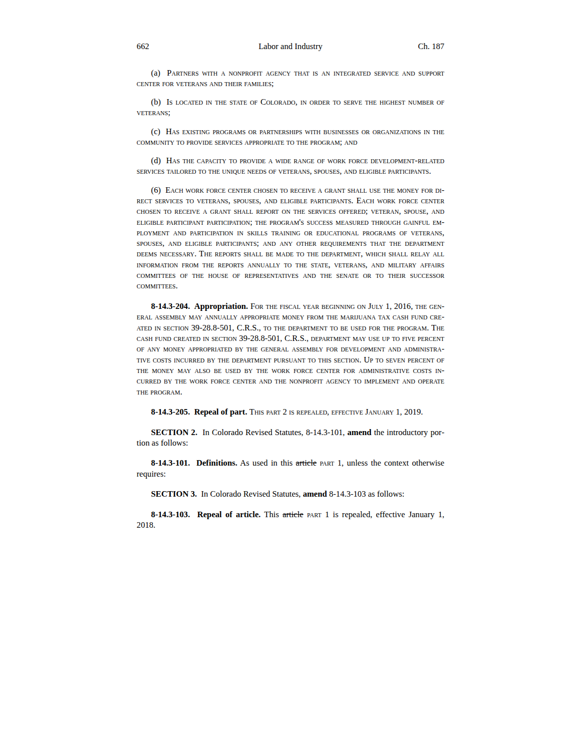662
Labor and Industry
Ch. 187
(a) Partners with a nonprofit agency that is an integrated service and support center for veterans and their families;
(b) Is located in the state of Colorado, in order to serve the highest number of veterans;
(c) Has existing programs or partnerships with businesses or organizations in the community to provide services appropriate to the program; and
(d) Has the capacity to provide a wide range of work force development-related services tailored to the unique needs of veterans, spouses, and eligible participants.
(6) Each work force center chosen to receive a grant shall use the money for direct services to veterans, spouses, and eligible participants. Each work force center chosen to receive a grant shall report on the services offered; veteran, spouse, and eligible participant participation; the program's success measured through gainful employment and participation in skills training or educational programs of veterans, spouses, and eligible participants; and any other requirements that the department deems necessary. The reports shall be made to the department, which shall relay all information from the reports annually to the state, veterans, and military affairs committees of the house of representatives and the senate or to their successor committees.
8-14.3-204. Appropriation. For the fiscal year beginning on July 1, 2016, the general assembly may annually appropriate money from the marijuana tax cash fund created in section 39-28.8-501, C.R.S., to the department to be used for the program. The cash fund created in section 39-28.8-501, C.R.S., department may use up to five percent of any money appropriated by the general assembly for development and administrative costs incurred by the department pursuant to this section. Up to seven percent of the money may also be used by the work force center for administrative costs incurred by the work force center and the nonprofit agency to implement and operate the program.
8-14.3-205. Repeal of part. This part 2 is repealed, effective January 1, 2019.
SECTION 2. In Colorado Revised Statutes, 8-14.3-101, amend the introductory portion as follows:
8-14.3-101. Definitions. As used in this article part 1, unless the context otherwise requires:
SECTION 3. In Colorado Revised Statutes, amend 8-14.3-103 as follows:
8-14.3-103. Repeal of article. This article part 1 is repealed, effective January 1, 2018.